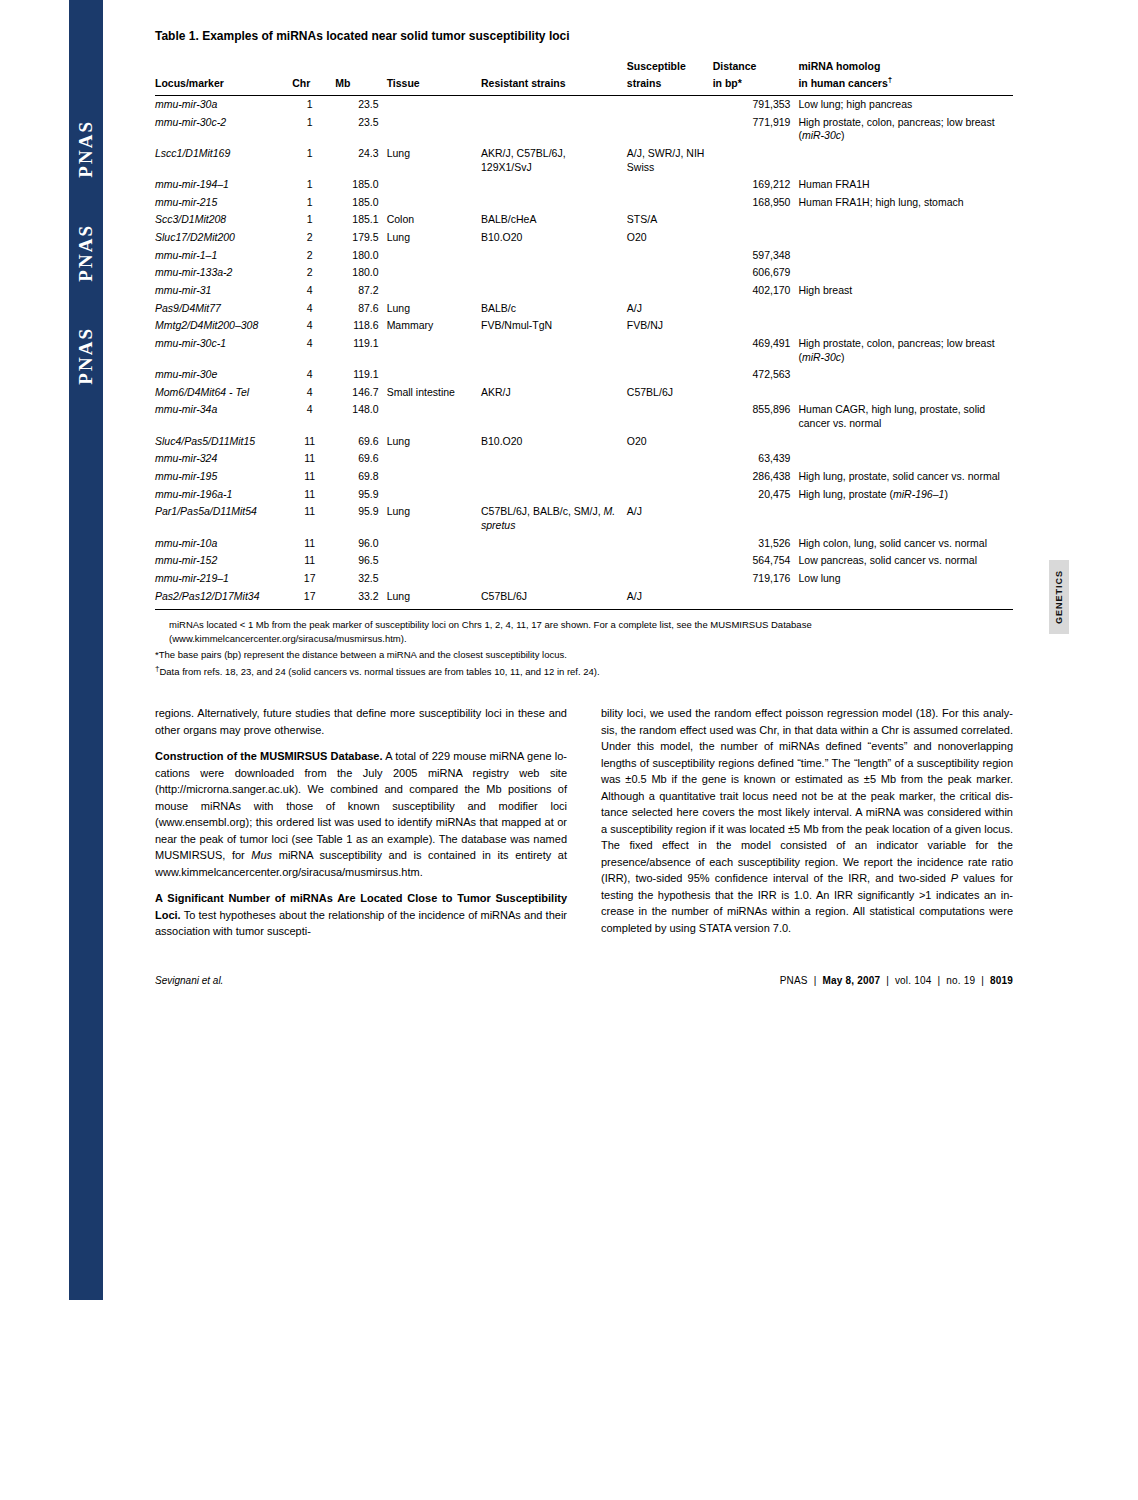PNAS
PNAS
PNAS
GENETICS
Table 1. Examples of miRNAs located near solid tumor susceptibility loci
| | | | | | Susceptible | Distance | miRNA homolog |
| --- | --- | --- | --- | --- | --- | --- | --- |
| Locus/marker | Chr | Mb | Tissue | Resistant strains | strains | in bp* | in human cancers † |
| mmu-mir-30a | 1 | 23.5 | | | | 791,353 | Low lung; high pancreas |
| mmu-mir-30c-2 | 1 | 23.5 | | | | 771,919 | High prostate, colon, pancreas; low breast ( miR-30c ) |
| Lscc1/D1Mit169 | 1 | 24.3 | Lung | AKR/J, C57BL/6J, 129X1/SvJ | A/J, SWR/J, NIH Swiss | | |
| mmu-mir-194–1 | 1 | 185.0 | | | | 169,212 | Human FRA1H |
| mmu-mir-215 | 1 | 185.0 | | | | 168,950 | Human FRA1H; high lung, stomach |
| Scc3/D1Mit208 | 1 | 185.1 | Colon | BALB/cHeA | STS/A | | |
| Sluc17/D2Mit200 | 2 | 179.5 | Lung | B10.O20 | O20 | | |
| mmu-mir-1–1 | 2 | 180.0 | | | | 597,348 | |
| mmu-mir-133a-2 | 2 | 180.0 | | | | 606,679 | |
| mmu-mir-31 | 4 | 87.2 | | | | 402,170 | High breast |
| Pas9/D4Mit77 | 4 | 87.6 | Lung | BALB/c | A/J | | |
| Mmtg2/D4Mit200–308 | 4 | 118.6 | Mammary | FVB/Nmul-TgN | FVB/NJ | | |
| mmu-mir-30c-1 | 4 | 119.1 | | | | 469,491 | High prostate, colon, pancreas; low breast ( miR-30c ) |
| mmu-mir-30e | 4 | 119.1 | | | | 472,563 | |
| Mom6/D4Mit64 - Tel | 4 | 146.7 | Small intestine | AKR/J | C57BL/6J | | |
| mmu-mir-34a | 4 | 148.0 | | | | 855,896 | Human CAGR, high lung, prostate, solid cancer vs. normal |
| Sluc4/Pas5/D11Mit15 | 11 | 69.6 | Lung | B10.O20 | O20 | | |
| mmu-mir-324 | 11 | 69.6 | | | | 63,439 | |
| mmu-mir-195 | 11 | 69.8 | | | | 286,438 | High lung, prostate, solid cancer vs. normal |
| mmu-mir-196a-1 | 11 | 95.9 | | | | 20,475 | High lung, prostate ( miR-196–1 ) |
| Par1/Pas5a/D11Mit54 | 11 | 95.9 | Lung | C57BL/6J, BALB/c, SM/J, M. spretus | A/J | | |
| mmu-mir-10a | 11 | 96.0 | | | | 31,526 | High colon, lung, solid cancer vs. normal |
| mmu-mir-152 | 11 | 96.5 | | | | 564,754 | Low pancreas, solid cancer vs. normal |
| mmu-mir-219–1 | 17 | 32.5 | | | | 719,176 | Low lung |
| Pas2/Pas12/D17Mit34 | 17 | 33.2 | Lung | C57BL/6J | A/J | | |
miRNAs located < 1 Mb from the peak marker of susceptibility loci on Chrs 1, 2, 4, 11, 17 are shown. For a complete list, see the MUSMIRSUS Database (www.kimmelcancercenter.org/siracusa/musmirsus.htm).
*The base pairs (bp) represent the distance between a miRNA and the closest susceptibility locus.
†Data from refs. 18, 23, and 24 (solid cancers vs. normal tissues are from tables 10, 11, and 12 in ref. 24).
regions. Alternatively, future studies that define more susceptibility loci in these and other organs may prove otherwise.
Construction of the MUSMIRSUS Database.
A total of 229 mouse miRNA gene locations were downloaded from the July 2005 miRNA registry web site (http://microrna.sanger.ac.uk). We combined and compared the Mb positions of mouse miRNAs with those of known susceptibility and modifier loci (www.ensembl.org); this ordered list was used to identify miRNAs that mapped at or near the peak of tumor loci (see Table 1 as an example). The database was named MUSMIRSUS, for Mus miRNA susceptibility and is contained in its entirety at www.kimmelcancercenter.org/siracusa/musmirsus.htm.
A Significant Number of miRNAs Are Located Close to Tumor Susceptibility Loci.
To test hypotheses about the relationship of the incidence of miRNAs and their association with tumor suscepti-
bility loci, we used the random effect poisson regression model (18). For this analysis, the random effect used was Chr, in that data within a Chr is assumed correlated. Under this model, the number of miRNAs defined “events” and nonoverlapping lengths of susceptibility regions defined “time.” The “length” of a susceptibility region was ±0.5 Mb if the gene is known or estimated as ±5 Mb from the peak marker. Although a quantitative trait locus need not be at the peak marker, the critical distance selected here covers the most likely interval. A miRNA was considered within a susceptibility region if it was located ±5 Mb from the peak location of a given locus. The fixed effect in the model consisted of an indicator variable for the presence/absence of each susceptibility region. We report the incidence rate ratio (IRR), two-sided 95% confidence interval of the IRR, and two-sided P values for testing the hypothesis that the IRR is 1.0. An IRR significantly >1 indicates an increase in the number of miRNAs within a region. All statistical computations were completed by using STATA version 7.0.
Sevignani et al.
PNAS | May 8, 2007 | vol. 104 | no. 19 | 8019